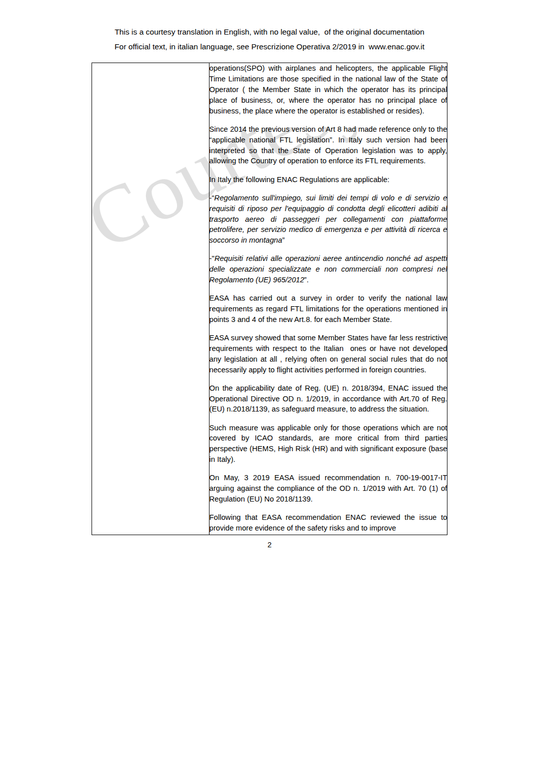This is a courtesy translation in English, with no legal value, of the original documentation For official text, in italian language, see Prescrizione Operativa 2/2019 in www.enac.gov.it
Courtesy Translation
| | operations(SPO) with airplanes and helicopters, the applicable Flight Time Limitations are those specified in the national law of the State of Operator ( the Member State in which the operator has its principal place of business, or, where the operator has no principal place of business, the place where the operator is established or resides). Since 2014 the previous version of Art 8 had made reference only to the “applicable national FTL legislation”. In Italy such version had been interpreted so that the State of Operation legislation was to apply, allowing the Country of operation to enforce its FTL requirements. In Italy the following ENAC Regulations are applicable: -“ Regolamento sull'impiego, sui limiti dei tempi di volo e di servizio e requisiti di riposo per l'equipaggio di condotta degli elicotteri adibiti al trasporto aereo di passeggeri per collegamenti con piattaforme petrolifere, per servizio medico di emergenza e per attività di ricerca e soccorso in montagna ” -" Requisiti relativi alle operazioni aeree antincendio nonché ad aspetti delle operazioni specializzate e non commerciali non compresi nel Regolamento (UE) 965/2012 ”. EASA has carried out a survey in order to verify the national law requirements as regard FTL limitations for the operations mentioned in points 3 and 4 of the new Art.8. for each Member State. EASA survey showed that some Member States have far less restrictive requirements with respect to the Italian ones or have not developed any legislation at all , relying often on general social rules that do not necessarily apply to flight activities performed in foreign countries. On the applicability date of Reg. (UE) n. 2018/394, ENAC issued the Operational Directive OD n. 1/2019, in accordance with Art.70 of Reg.(EU) n.2018/1139, as safeguard measure, to address the situation. Such measure was applicable only for those operations which are not covered by ICAO standards, are more critical from third parties perspective (HEMS, High Risk (HR) and with significant exposure (base in Italy). On May, 3 2019 EASA issued recommendation n. 700-19-0017-IT arguing against the compliance of the OD n. 1/2019 with Art. 70 (1) of Regulation (EU) No 2018/1139. Following that EASA recommendation ENAC reviewed the issue to provide more evidence of the safety risks and to improve |
2